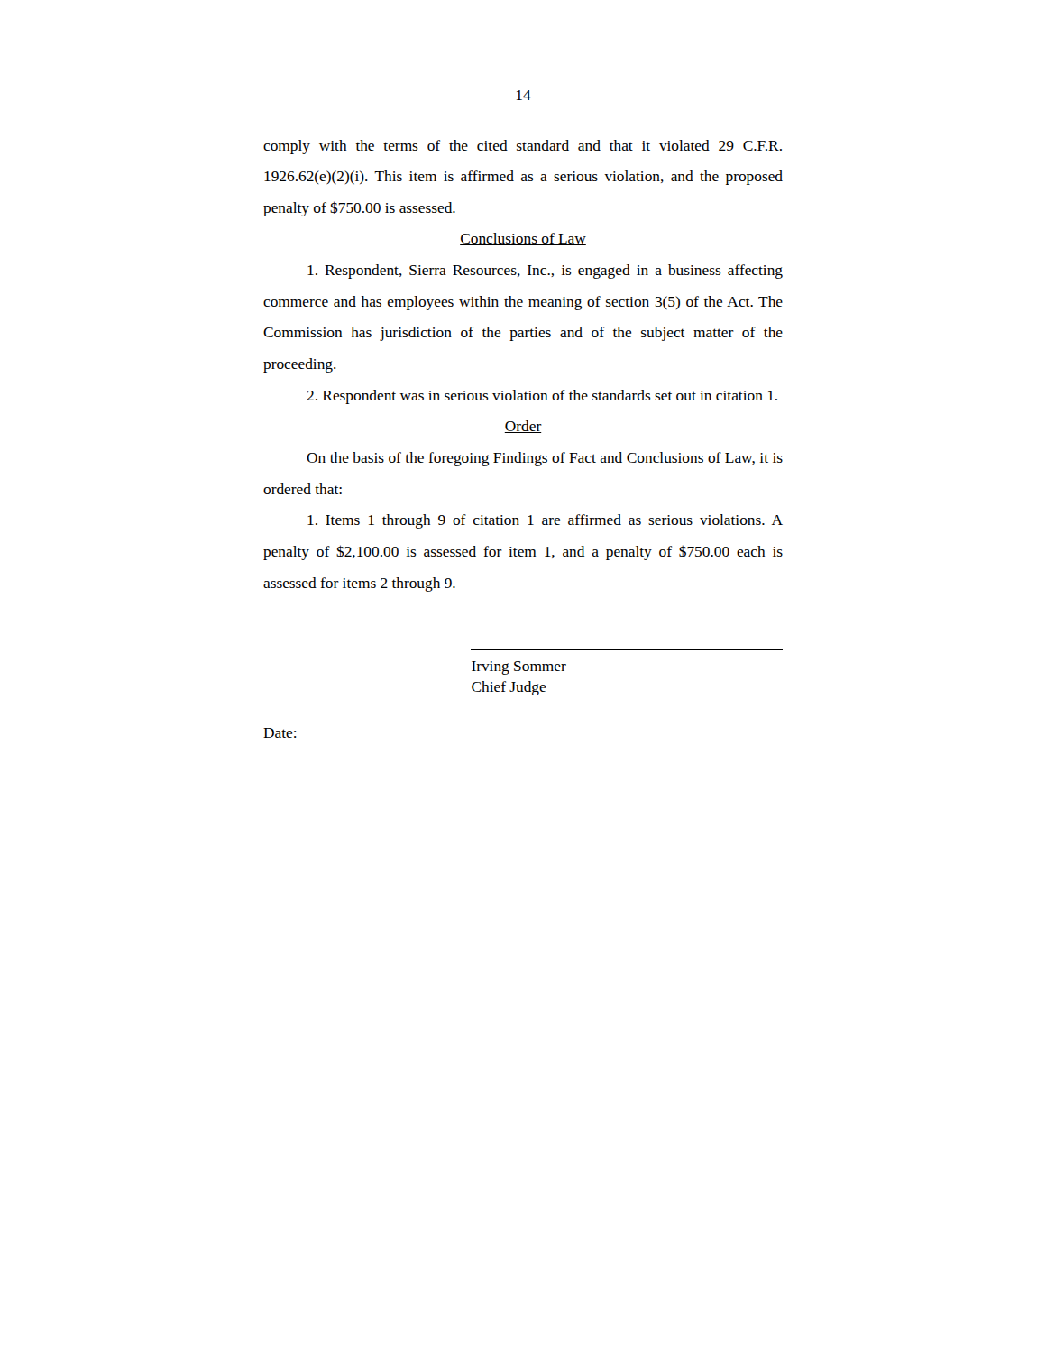14
comply with the terms of the cited standard and that it violated 29 C.F.R. 1926.62(e)(2)(i). This item is affirmed as a serious violation, and the proposed penalty of $750.00 is assessed.
Conclusions of Law
1. Respondent, Sierra Resources, Inc., is engaged in a business affecting commerce and has employees within the meaning of section 3(5) of the Act. The Commission has jurisdiction of the parties and of the subject matter of the proceeding.
2. Respondent was in serious violation of the standards set out in citation 1.
Order
On the basis of the foregoing Findings of Fact and Conclusions of Law, it is ordered that:
1. Items 1 through 9 of citation 1 are affirmed as serious violations. A penalty of $2,100.00 is assessed for item 1, and a penalty of $750.00 each is assessed for items 2 through 9.
Irving Sommer
Chief Judge
Date: